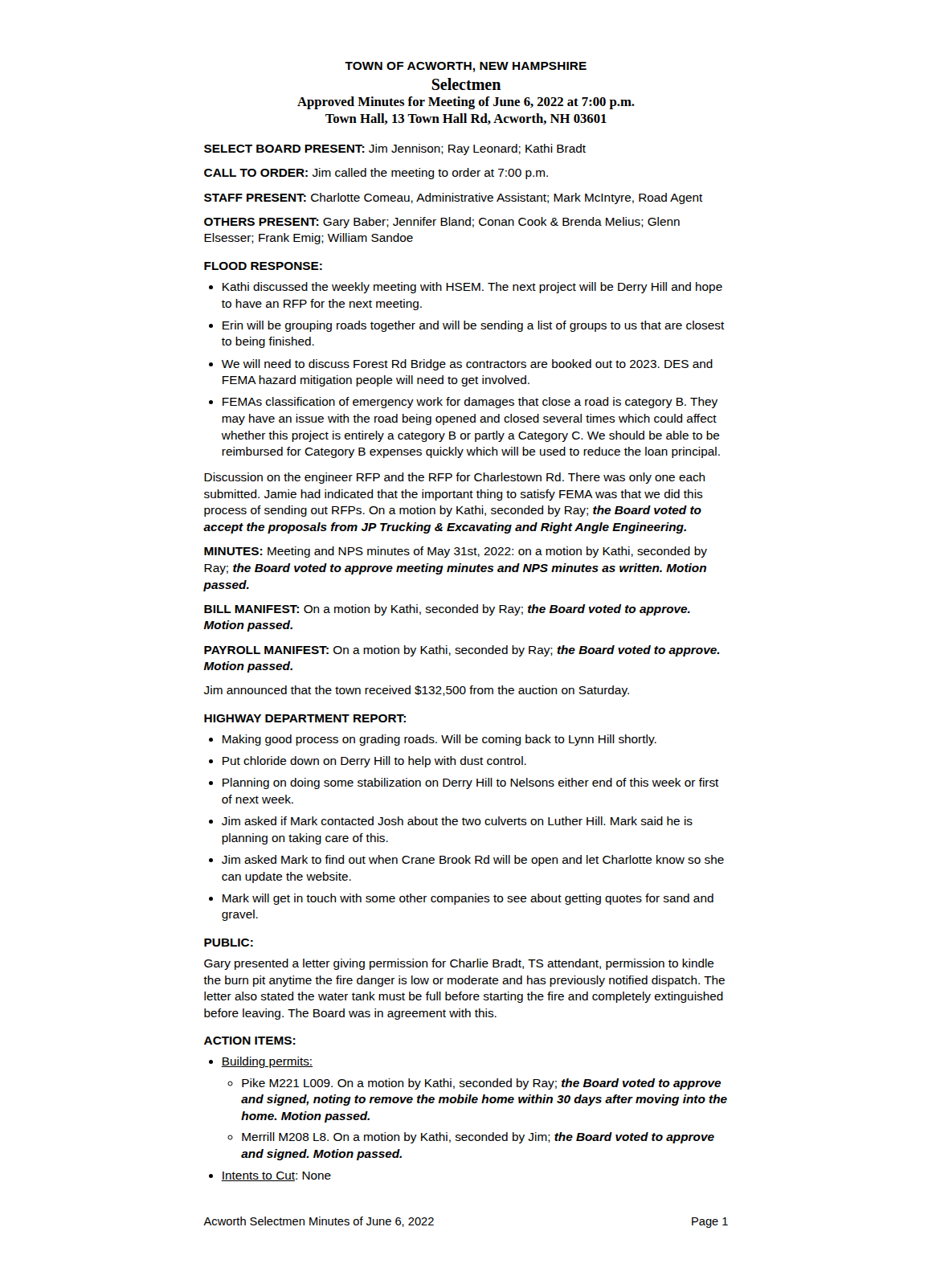TOWN OF ACWORTH, NEW HAMPSHIRE
Selectmen
Approved Minutes for Meeting of June 6, 2022 at 7:00 p.m.
Town Hall, 13 Town Hall Rd, Acworth, NH 03601
SELECT BOARD PRESENT: Jim Jennison; Ray Leonard; Kathi Bradt
CALL TO ORDER: Jim called the meeting to order at 7:00 p.m.
STAFF PRESENT: Charlotte Comeau, Administrative Assistant; Mark McIntyre, Road Agent
OTHERS PRESENT: Gary Baber; Jennifer Bland; Conan Cook & Brenda Melius; Glenn Elsesser; Frank Emig; William Sandoe
Flood Response:
Kathi discussed the weekly meeting with HSEM. The next project will be Derry Hill and hope to have an RFP for the next meeting.
Erin will be grouping roads together and will be sending a list of groups to us that are closest to being finished.
We will need to discuss Forest Rd Bridge as contractors are booked out to 2023. DES and FEMA hazard mitigation people will need to get involved.
FEMAs classification of emergency work for damages that close a road is category B. They may have an issue with the road being opened and closed several times which could affect whether this project is entirely a category B or partly a Category C. We should be able to be reimbursed for Category B expenses quickly which will be used to reduce the loan principal.
Discussion on the engineer RFP and the RFP for Charlestown Rd. There was only one each submitted. Jamie had indicated that the important thing to satisfy FEMA was that we did this process of sending out RFPs. On a motion by Kathi, seconded by Ray; the Board voted to accept the proposals from JP Trucking & Excavating and Right Angle Engineering.
MINUTES: Meeting and NPS minutes of May 31st, 2022: on a motion by Kathi, seconded by Ray; the Board voted to approve meeting minutes and NPS minutes as written. Motion passed.
BILL MANIFEST: On a motion by Kathi, seconded by Ray; the Board voted to approve. Motion passed.
PAYROLL MANIFEST: On a motion by Kathi, seconded by Ray; the Board voted to approve. Motion passed.
Jim announced that the town received $132,500 from the auction on Saturday.
Highway Department Report:
Making good process on grading roads. Will be coming back to Lynn Hill shortly.
Put chloride down on Derry Hill to help with dust control.
Planning on doing some stabilization on Derry Hill to Nelsons either end of this week or first of next week.
Jim asked if Mark contacted Josh about the two culverts on Luther Hill. Mark said he is planning on taking care of this.
Jim asked Mark to find out when Crane Brook Rd will be open and let Charlotte know so she can update the website.
Mark will get in touch with some other companies to see about getting quotes for sand and gravel.
Public:
Gary presented a letter giving permission for Charlie Bradt, TS attendant, permission to kindle the burn pit anytime the fire danger is low or moderate and has previously notified dispatch. The letter also stated the water tank must be full before starting the fire and completely extinguished before leaving. The Board was in agreement with this.
Action Items:
Building permits:
Pike M221 L009. On a motion by Kathi, seconded by Ray; the Board voted to approve and signed, noting to remove the mobile home within 30 days after moving into the home. Motion passed.
Merrill M208 L8. On a motion by Kathi, seconded by Jim; the Board voted to approve and signed. Motion passed.
Intents to Cut: None
Acworth Selectmen Minutes of June 6, 2022
Page 1